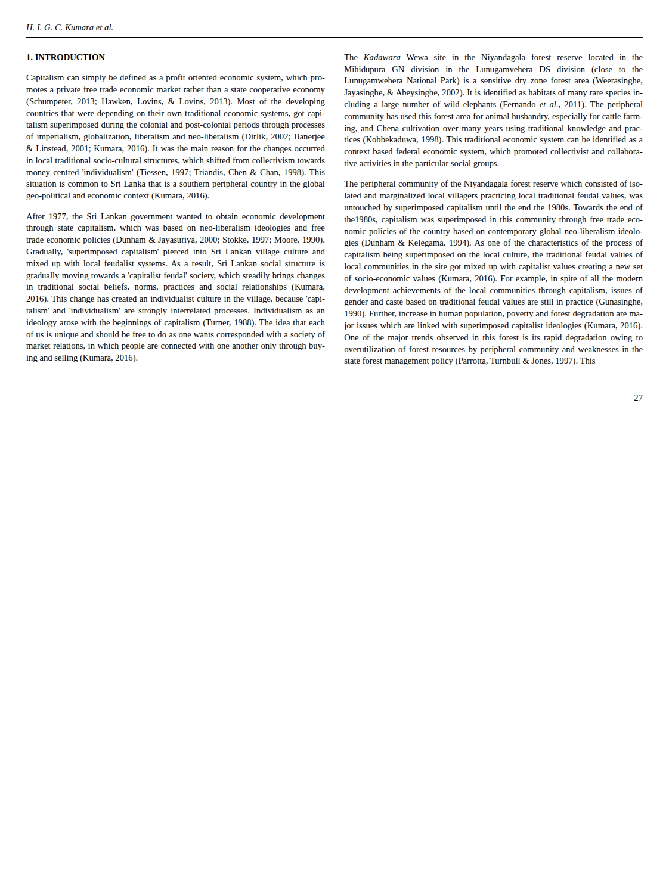H. I. G. C. Kumara et al.
1. Introduction
Capitalism can simply be defined as a profit oriented economic system, which promotes a private free trade economic market rather than a state cooperative economy (Schumpeter, 2013; Hawken, Lovins, & Lovins, 2013). Most of the developing countries that were depending on their own traditional economic systems, got capitalism superimposed during the colonial and post-colonial periods through processes of imperialism, globalization, liberalism and neo-liberalism (Dirlik, 2002; Banerjee & Linstead, 2001; Kumara, 2016). It was the main reason for the changes occurred in local traditional socio-cultural structures, which shifted from collectivism towards money centred 'individualism' (Tiessen, 1997; Triandis, Chen & Chan, 1998). This situation is common to Sri Lanka that is a southern peripheral country in the global geo-political and economic context (Kumara, 2016).
After 1977, the Sri Lankan government wanted to obtain economic development through state capitalism, which was based on neo-liberalism ideologies and free trade economic policies (Dunham & Jayasuriya, 2000; Stokke, 1997; Moore, 1990). Gradually, 'superimposed capitalism' pierced into Sri Lankan village culture and mixed up with local feudalist systems. As a result, Sri Lankan social structure is gradually moving towards a 'capitalist feudal' society, which steadily brings changes in traditional social beliefs, norms, practices and social relationships (Kumara, 2016). This change has created an individualist culture in the village, because 'capitalism' and 'individualism' are strongly interrelated processes. Individualism as an ideology arose with the beginnings of capitalism (Turner, 1988). The idea that each of us is unique and should be free to do as one wants corresponded with a society of market relations, in which people are connected with one another only through buying and selling (Kumara, 2016).
The Kadawara Wewa site in the Niyandagala forest reserve located in the Mihidupura GN division in the Lunugamvehera DS division (close to the Lunugamwehera National Park) is a sensitive dry zone forest area (Weerasinghe, Jayasinghe, & Abeysinghe, 2002). It is identified as habitats of many rare species including a large number of wild elephants (Fernando et al., 2011). The peripheral community has used this forest area for animal husbandry, especially for cattle farming, and Chena cultivation over many years using traditional knowledge and practices (Kobbekaduwa, 1998). This traditional economic system can be identified as a context based federal economic system, which promoted collectivist and collaborative activities in the particular social groups.
The peripheral community of the Niyandagala forest reserve which consisted of isolated and marginalized local villagers practicing local traditional feudal values, was untouched by superimposed capitalism until the end the 1980s. Towards the end of the1980s, capitalism was superimposed in this community through free trade economic policies of the country based on contemporary global neo-liberalism ideologies (Dunham & Kelegama, 1994). As one of the characteristics of the process of capitalism being superimposed on the local culture, the traditional feudal values of local communities in the site got mixed up with capitalist values creating a new set of socio-economic values (Kumara, 2016). For example, in spite of all the modern development achievements of the local communities through capitalism, issues of gender and caste based on traditional feudal values are still in practice (Gunasinghe, 1990). Further, increase in human population, poverty and forest degradation are major issues which are linked with superimposed capitalist ideologies (Kumara, 2016). One of the major trends observed in this forest is its rapid degradation owing to overutilization of forest resources by peripheral community and weaknesses in the state forest management policy (Parrotta, Turnbull & Jones, 1997). This
27